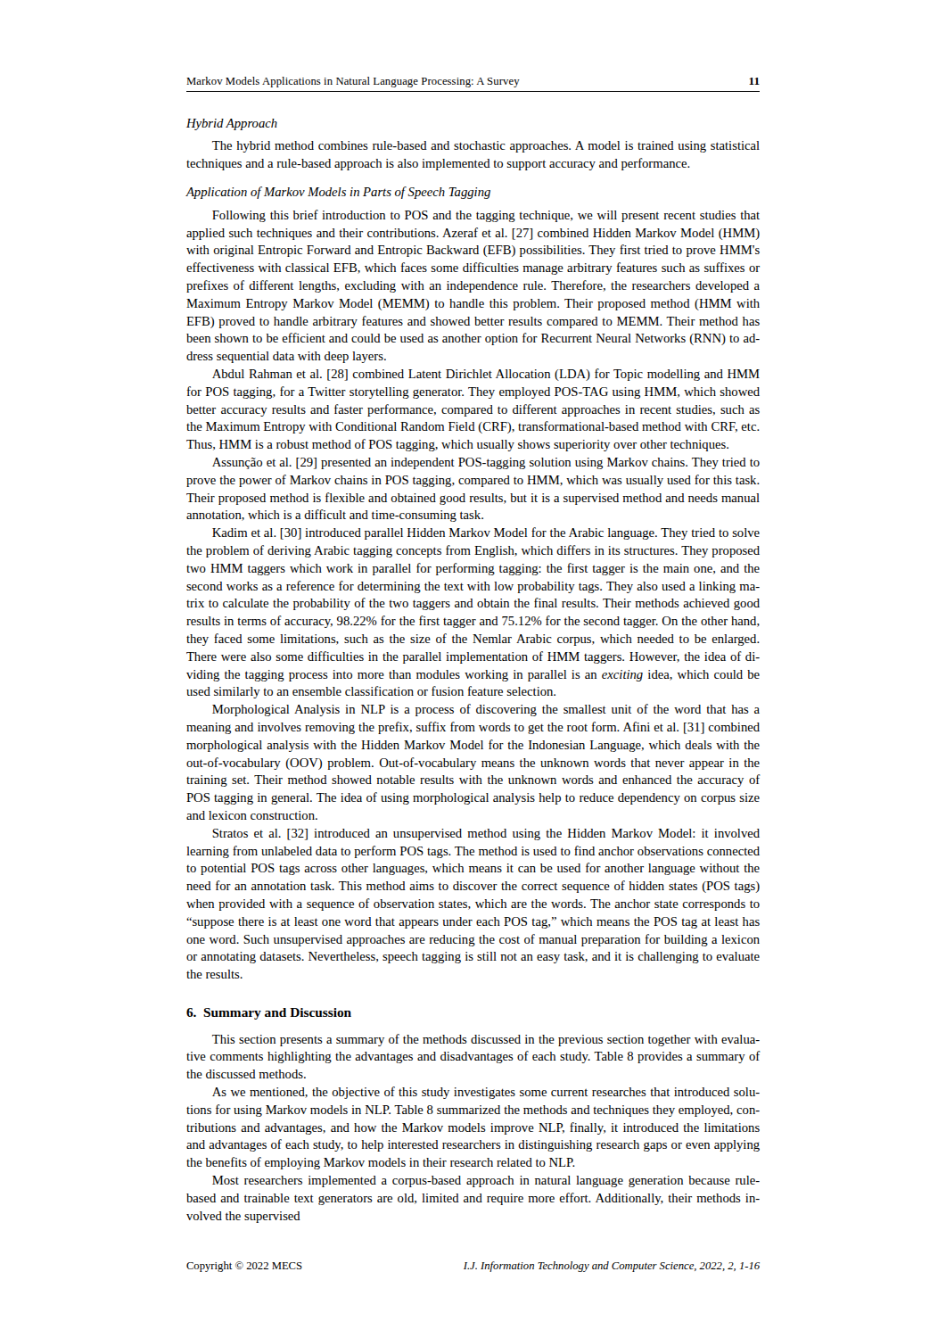Markov Models Applications in Natural Language Processing: A Survey 11
Hybrid Approach
The hybrid method combines rule-based and stochastic approaches. A model is trained using statistical techniques and a rule-based approach is also implemented to support accuracy and performance.
Application of Markov Models in Parts of Speech Tagging
Following this brief introduction to POS and the tagging technique, we will present recent studies that applied such techniques and their contributions. Azeraf et al. [27] combined Hidden Markov Model (HMM) with original Entropic Forward and Entropic Backward (EFB) possibilities. They first tried to prove HMM's effectiveness with classical EFB, which faces some difficulties manage arbitrary features such as suffixes or prefixes of different lengths, excluding with an independence rule. Therefore, the researchers developed a Maximum Entropy Markov Model (MEMM) to handle this problem. Their proposed method (HMM with EFB) proved to handle arbitrary features and showed better results compared to MEMM. Their method has been shown to be efficient and could be used as another option for Recurrent Neural Networks (RNN) to address sequential data with deep layers.
Abdul Rahman et al. [28] combined Latent Dirichlet Allocation (LDA) for Topic modelling and HMM for POS tagging, for a Twitter storytelling generator. They employed POS-TAG using HMM, which showed better accuracy results and faster performance, compared to different approaches in recent studies, such as the Maximum Entropy with Conditional Random Field (CRF), transformational-based method with CRF, etc. Thus, HMM is a robust method of POS tagging, which usually shows superiority over other techniques.
Assunção et al. [29] presented an independent POS-tagging solution using Markov chains. They tried to prove the power of Markov chains in POS tagging, compared to HMM, which was usually used for this task. Their proposed method is flexible and obtained good results, but it is a supervised method and needs manual annotation, which is a difficult and time-consuming task.
Kadim et al. [30] introduced parallel Hidden Markov Model for the Arabic language. They tried to solve the problem of deriving Arabic tagging concepts from English, which differs in its structures. They proposed two HMM taggers which work in parallel for performing tagging: the first tagger is the main one, and the second works as a reference for determining the text with low probability tags. They also used a linking matrix to calculate the probability of the two taggers and obtain the final results. Their methods achieved good results in terms of accuracy, 98.22% for the first tagger and 75.12% for the second tagger. On the other hand, they faced some limitations, such as the size of the Nemlar Arabic corpus, which needed to be enlarged. There were also some difficulties in the parallel implementation of HMM taggers. However, the idea of dividing the tagging process into more than modules working in parallel is an exciting idea, which could be used similarly to an ensemble classification or fusion feature selection.
Morphological Analysis in NLP is a process of discovering the smallest unit of the word that has a meaning and involves removing the prefix, suffix from words to get the root form. Afini et al. [31] combined morphological analysis with the Hidden Markov Model for the Indonesian Language, which deals with the out-of-vocabulary (OOV) problem. Out-of-vocabulary means the unknown words that never appear in the training set. Their method showed notable results with the unknown words and enhanced the accuracy of POS tagging in general. The idea of using morphological analysis help to reduce dependency on corpus size and lexicon construction.
Stratos et al. [32] introduced an unsupervised method using the Hidden Markov Model: it involved learning from unlabeled data to perform POS tags. The method is used to find anchor observations connected to potential POS tags across other languages, which means it can be used for another language without the need for an annotation task. This method aims to discover the correct sequence of hidden states (POS tags) when provided with a sequence of observation states, which are the words. The anchor state corresponds to “suppose there is at least one word that appears under each POS tag,” which means the POS tag at least has one word. Such unsupervised approaches are reducing the cost of manual preparation for building a lexicon or annotating datasets. Nevertheless, speech tagging is still not an easy task, and it is challenging to evaluate the results.
6. Summary and Discussion
This section presents a summary of the methods discussed in the previous section together with evaluative comments highlighting the advantages and disadvantages of each study. Table 8 provides a summary of the discussed methods.
As we mentioned, the objective of this study investigates some current researches that introduced solutions for using Markov models in NLP. Table 8 summarized the methods and techniques they employed, contributions and advantages, and how the Markov models improve NLP, finally, it introduced the limitations and advantages of each study, to help interested researchers in distinguishing research gaps or even applying the benefits of employing Markov models in their research related to NLP.
Most researchers implemented a corpus-based approach in natural language generation because rule-based and trainable text generators are old, limited and require more effort. Additionally, their methods involved the supervised
Copyright © 2022 MECS I.J. Information Technology and Computer Science, 2022, 2, 1-16